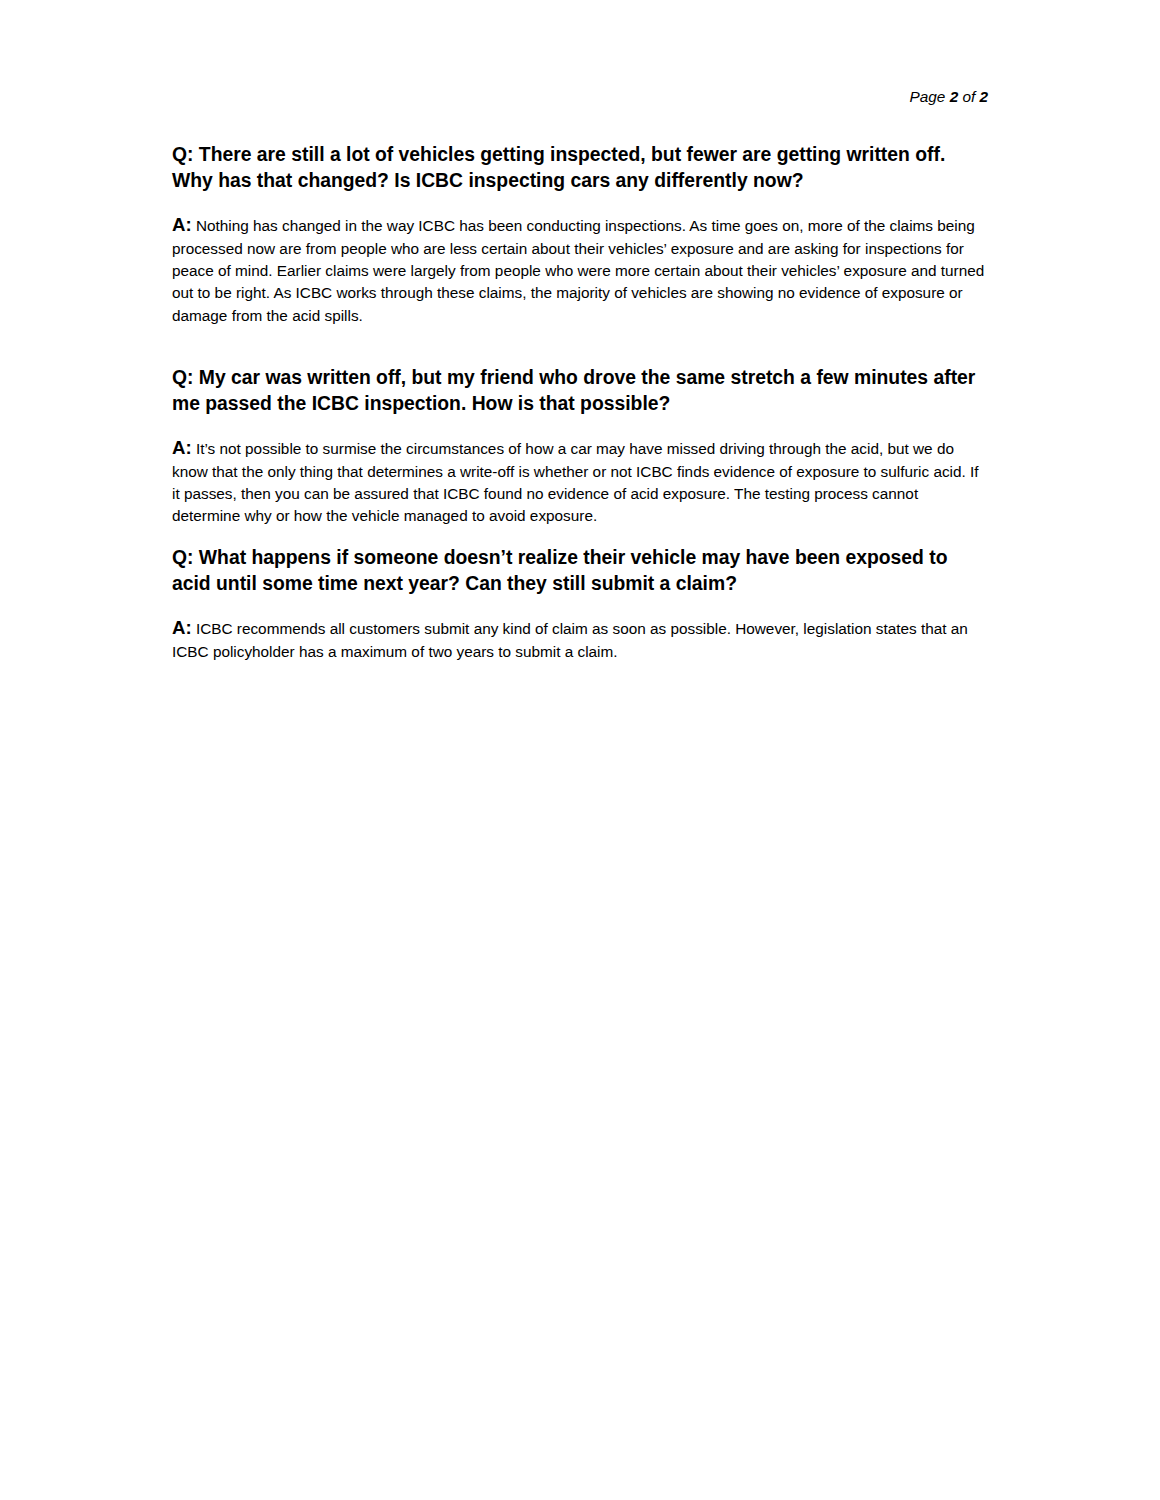Page 2 of 2
Q: There are still a lot of vehicles getting inspected, but fewer are getting written off. Why has that changed? Is ICBC inspecting cars any differently now?
A: Nothing has changed in the way ICBC has been conducting inspections. As time goes on, more of the claims being processed now are from people who are less certain about their vehicles’ exposure and are asking for inspections for peace of mind. Earlier claims were largely from people who were more certain about their vehicles’ exposure and turned out to be right. As ICBC works through these claims, the majority of vehicles are showing no evidence of exposure or damage from the acid spills.
Q: My car was written off, but my friend who drove the same stretch a few minutes after me passed the ICBC inspection. How is that possible?
A: It’s not possible to surmise the circumstances of how a car may have missed driving through the acid, but we do know that the only thing that determines a write-off is whether or not ICBC finds evidence of exposure to sulfuric acid. If it passes, then you can be assured that ICBC found no evidence of acid exposure. The testing process cannot determine why or how the vehicle managed to avoid exposure.
Q: What happens if someone doesn’t realize their vehicle may have been exposed to acid until some time next year? Can they still submit a claim?
A: ICBC recommends all customers submit any kind of claim as soon as possible. However, legislation states that an ICBC policyholder has a maximum of two years to submit a claim.